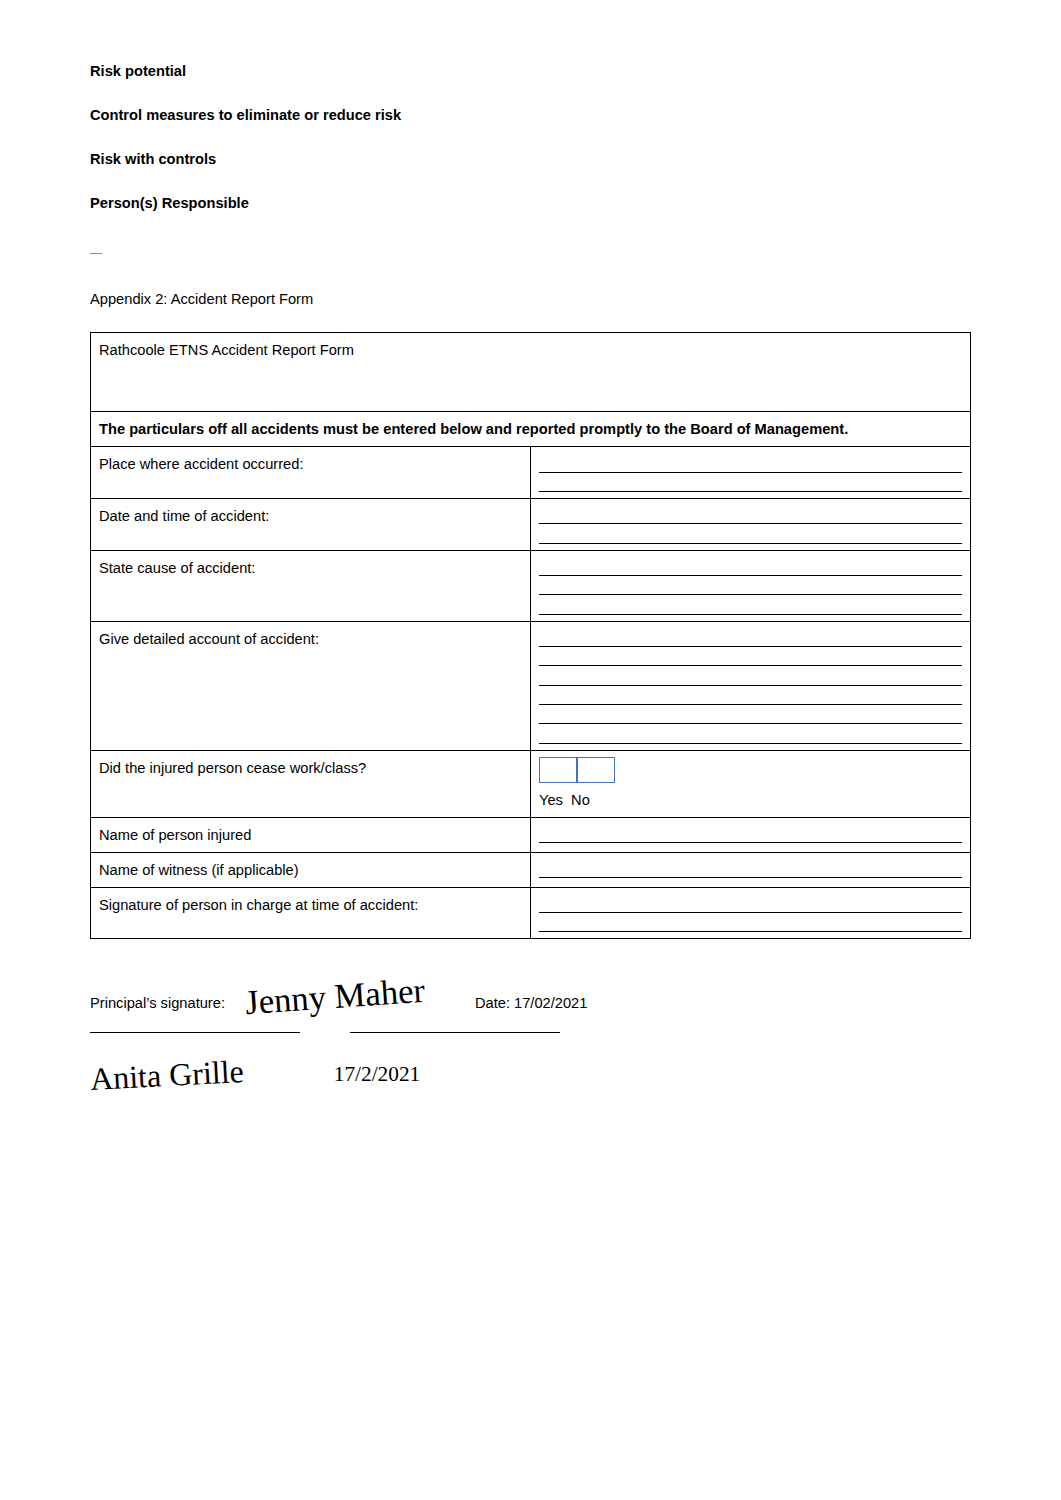Risk potential
Control measures to eliminate or reduce risk
Risk with controls
Person(s) Responsible
—
Appendix 2: Accident Report Form
| Rathcoole ETNS Accident Report Form |
| The particulars off all accidents must be entered below and reported promptly to the Board of Management. |
| Place where accident occurred: | |
| Date and time of accident: | |
| State cause of accident: | |
| Give detailed account of accident: | |
| Did the injured person cease work/class? | Yes No |
| Name of person injured | |
| Name of witness (if applicable) | |
| Signature of person in charge at time of accident: | |
Principal’s signature: Jenny Maher Date: 17/02/2021
Anita Grille 17/2/2021